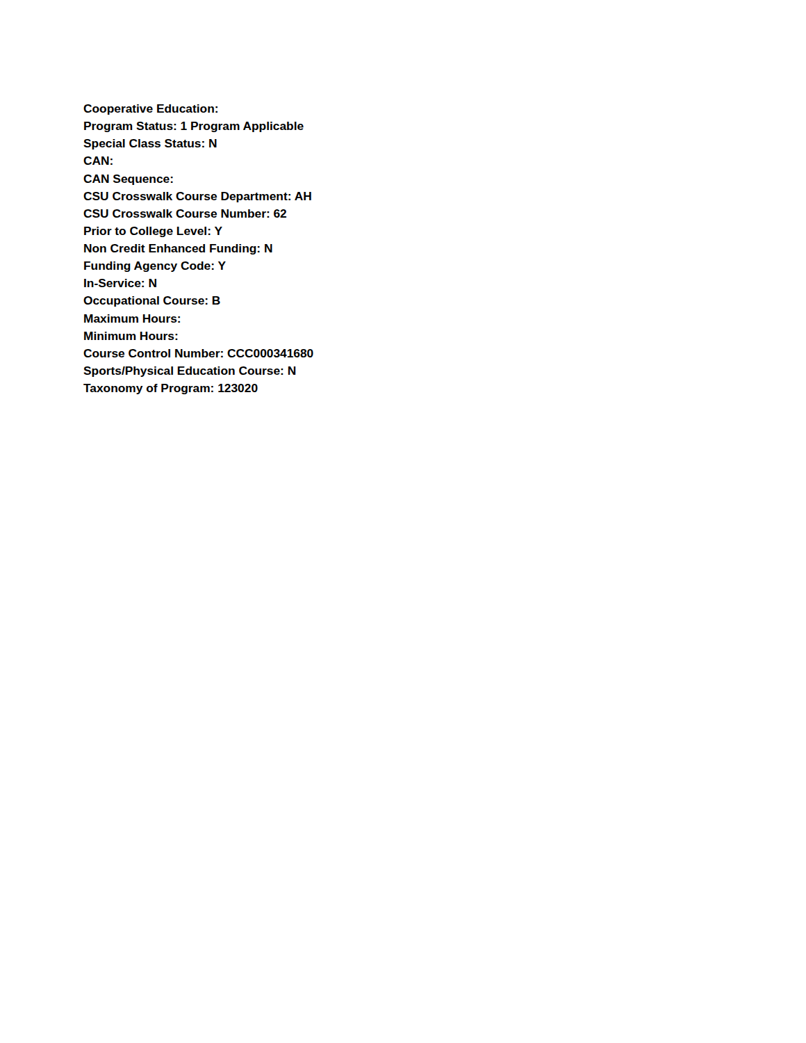Cooperative Education:
Program Status: 1 Program Applicable
Special Class Status: N
CAN:
CAN Sequence:
CSU Crosswalk Course Department: AH
CSU Crosswalk Course Number: 62
Prior to College Level: Y
Non Credit Enhanced Funding: N
Funding Agency Code: Y
In-Service: N
Occupational Course: B
Maximum Hours:
Minimum Hours:
Course Control Number: CCC000341680
Sports/Physical Education Course: N
Taxonomy of Program: 123020